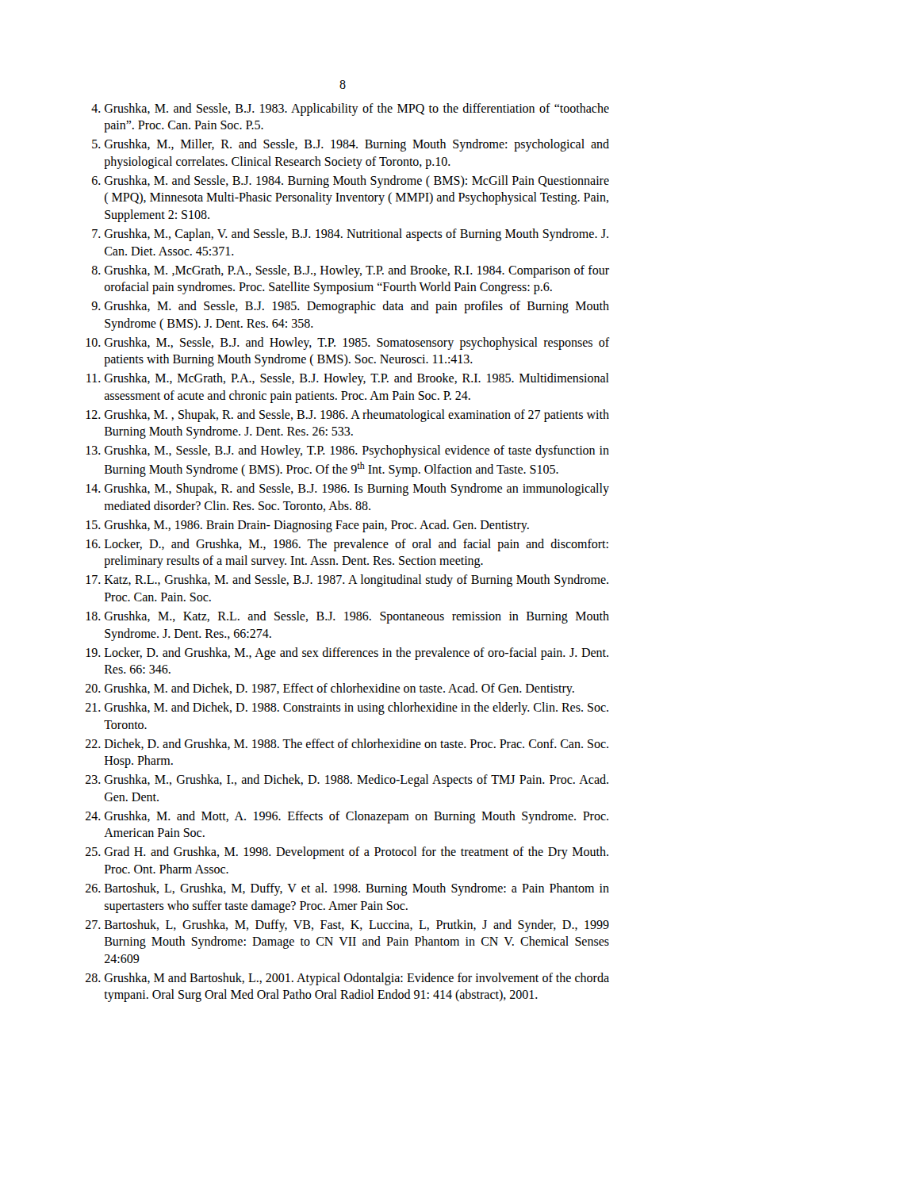8
Grushka, M. and Sessle, B.J. 1983. Applicability of the MPQ to the differentiation of “toothache pain”. Proc. Can. Pain Soc. P.5.
Grushka, M., Miller, R. and Sessle, B.J. 1984. Burning Mouth Syndrome: psychological and physiological correlates. Clinical Research Society of Toronto, p.10.
Grushka, M. and Sessle, B.J. 1984. Burning Mouth Syndrome ( BMS): McGill Pain Questionnaire ( MPQ), Minnesota Multi-Phasic Personality Inventory ( MMPI) and Psychophysical Testing. Pain, Supplement 2: S108.
Grushka, M., Caplan, V. and Sessle, B.J. 1984. Nutritional aspects of Burning Mouth Syndrome. J. Can. Diet. Assoc. 45:371.
Grushka, M. ,McGrath, P.A., Sessle, B.J., Howley, T.P. and Brooke, R.I. 1984. Comparison of four orofacial pain syndromes. Proc. Satellite Symposium “Fourth World Pain Congress: p.6.
Grushka, M. and Sessle, B.J. 1985. Demographic data and pain profiles of Burning Mouth Syndrome ( BMS). J. Dent. Res. 64: 358.
Grushka, M., Sessle, B.J. and Howley, T.P. 1985. Somatosensory psychophysical responses of patients with Burning Mouth Syndrome ( BMS). Soc. Neurosci. 11.:413.
Grushka, M., McGrath, P.A., Sessle, B.J. Howley, T.P. and Brooke, R.I. 1985. Multidimensional assessment of acute and chronic pain patients. Proc. Am Pain Soc. P. 24.
Grushka, M. , Shupak, R. and Sessle, B.J. 1986. A rheumatological examination of 27 patients with Burning Mouth Syndrome. J. Dent. Res. 26: 533.
Grushka, M., Sessle, B.J. and Howley, T.P. 1986. Psychophysical evidence of taste dysfunction in Burning Mouth Syndrome ( BMS). Proc. Of the 9th Int. Symp. Olfaction and Taste. S105.
Grushka, M., Shupak, R. and Sessle, B.J. 1986. Is Burning Mouth Syndrome an immunologically mediated disorder? Clin. Res. Soc. Toronto, Abs. 88.
Grushka, M., 1986. Brain Drain- Diagnosing Face pain, Proc. Acad. Gen. Dentistry.
Locker, D., and Grushka, M., 1986. The prevalence of oral and facial pain and discomfort: preliminary results of a mail survey. Int. Assn. Dent. Res. Section meeting.
Katz, R.L., Grushka, M. and Sessle, B.J. 1987. A longitudinal study of Burning Mouth Syndrome. Proc. Can. Pain. Soc.
Grushka, M., Katz, R.L. and Sessle, B.J. 1986. Spontaneous remission in Burning Mouth Syndrome. J. Dent. Res., 66:274.
Locker, D. and Grushka, M., Age and sex differences in the prevalence of oro-facial pain. J. Dent. Res. 66: 346.
Grushka, M. and Dichek, D. 1987, Effect of chlorhexidine on taste. Acad. Of Gen. Dentistry.
Grushka, M. and Dichek, D. 1988. Constraints in using chlorhexidine in the elderly. Clin. Res. Soc. Toronto.
Dichek, D. and Grushka, M. 1988. The effect of chlorhexidine on taste. Proc. Prac. Conf. Can. Soc. Hosp. Pharm.
Grushka, M., Grushka, I., and Dichek, D. 1988. Medico-Legal Aspects of TMJ Pain. Proc. Acad. Gen. Dent.
Grushka, M. and Mott, A. 1996. Effects of Clonazepam on Burning Mouth Syndrome. Proc. American Pain Soc.
Grad H. and Grushka, M. 1998. Development of a Protocol for the treatment of the Dry Mouth. Proc. Ont. Pharm Assoc.
Bartoshuk, L, Grushka, M, Duffy, V et al. 1998. Burning Mouth Syndrome: a Pain Phantom in supertasters who suffer taste damage? Proc. Amer Pain Soc.
Bartoshuk, L, Grushka, M, Duffy, VB, Fast, K, Luccina, L, Prutkin, J and Synder, D., 1999 Burning Mouth Syndrome: Damage to CN VII and Pain Phantom in CN V. Chemical Senses 24:609
Grushka, M and Bartoshuk, L., 2001. Atypical Odontalgia: Evidence for involvement of the chorda tympani. Oral Surg Oral Med Oral Patho Oral Radiol Endod 91: 414 (abstract), 2001.